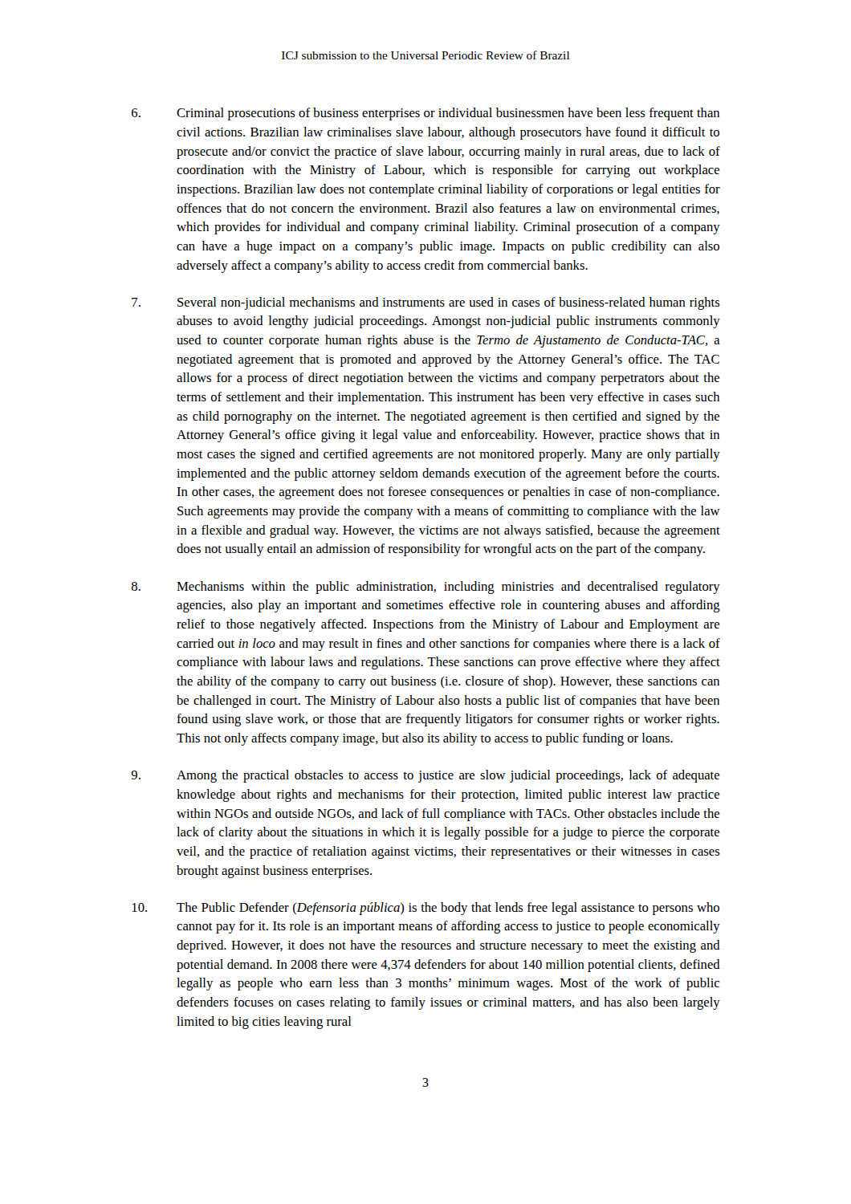ICJ submission to the Universal Periodic Review of Brazil
Criminal prosecutions of business enterprises or individual businessmen have been less frequent than civil actions. Brazilian law criminalises slave labour, although prosecutors have found it difficult to prosecute and/or convict the practice of slave labour, occurring mainly in rural areas, due to lack of coordination with the Ministry of Labour, which is responsible for carrying out workplace inspections. Brazilian law does not contemplate criminal liability of corporations or legal entities for offences that do not concern the environment. Brazil also features a law on environmental crimes, which provides for individual and company criminal liability. Criminal prosecution of a company can have a huge impact on a company’s public image. Impacts on public credibility can also adversely affect a company’s ability to access credit from commercial banks.
Several non-judicial mechanisms and instruments are used in cases of business-related human rights abuses to avoid lengthy judicial proceedings. Amongst non-judicial public instruments commonly used to counter corporate human rights abuse is the Termo de Ajustamento de Conducta-TAC, a negotiated agreement that is promoted and approved by the Attorney General’s office. The TAC allows for a process of direct negotiation between the victims and company perpetrators about the terms of settlement and their implementation. This instrument has been very effective in cases such as child pornography on the internet. The negotiated agreement is then certified and signed by the Attorney General’s office giving it legal value and enforceability. However, practice shows that in most cases the signed and certified agreements are not monitored properly. Many are only partially implemented and the public attorney seldom demands execution of the agreement before the courts. In other cases, the agreement does not foresee consequences or penalties in case of non-compliance. Such agreements may provide the company with a means of committing to compliance with the law in a flexible and gradual way. However, the victims are not always satisfied, because the agreement does not usually entail an admission of responsibility for wrongful acts on the part of the company.
Mechanisms within the public administration, including ministries and decentralised regulatory agencies, also play an important and sometimes effective role in countering abuses and affording relief to those negatively affected. Inspections from the Ministry of Labour and Employment are carried out in loco and may result in fines and other sanctions for companies where there is a lack of compliance with labour laws and regulations. These sanctions can prove effective where they affect the ability of the company to carry out business (i.e. closure of shop). However, these sanctions can be challenged in court. The Ministry of Labour also hosts a public list of companies that have been found using slave work, or those that are frequently litigators for consumer rights or worker rights. This not only affects company image, but also its ability to access to public funding or loans.
Among the practical obstacles to access to justice are slow judicial proceedings, lack of adequate knowledge about rights and mechanisms for their protection, limited public interest law practice within NGOs and outside NGOs, and lack of full compliance with TACs. Other obstacles include the lack of clarity about the situations in which it is legally possible for a judge to pierce the corporate veil, and the practice of retaliation against victims, their representatives or their witnesses in cases brought against business enterprises.
The Public Defender (Defensoria pública) is the body that lends free legal assistance to persons who cannot pay for it. Its role is an important means of affording access to justice to people economically deprived. However, it does not have the resources and structure necessary to meet the existing and potential demand. In 2008 there were 4,374 defenders for about 140 million potential clients, defined legally as people who earn less than 3 months’ minimum wages. Most of the work of public defenders focuses on cases relating to family issues or criminal matters, and has also been largely limited to big cities leaving rural
3